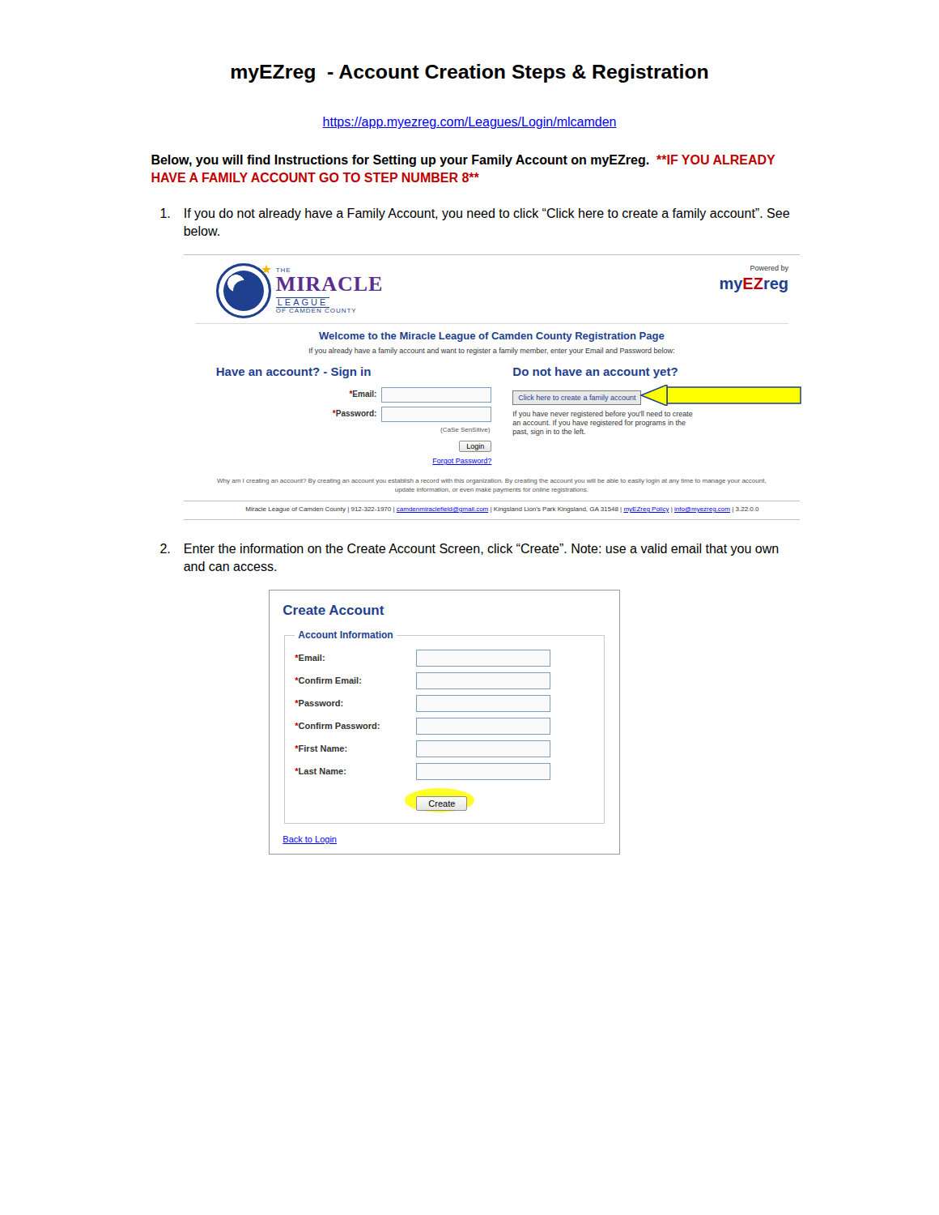myEZreg - Account Creation Steps & Registration
https://app.myezreg.com/Leagues/Login/mlcamden
Below, you will find Instructions for Setting up your Family Account on myEZreg. **IF YOU ALREADY HAVE A FAMILY ACCOUNT GO TO STEP NUMBER 8**
If you do not already have a Family Account, you need to click “Click here to create a family account”. See below.
THE
MIRACLE
LEAGUE
OF CAMDEN COUNTY
Powered by
myEZreg
Welcome to the Miracle League of Camden County Registration Page
If you already have a family account and want to register a family member, enter your Email and Password below:
Have an account? - Sign in
*Email:
*Password:
(CaSe SenSitive)
Login
Forgot Password?
Do not have an account yet?
Click here to create a family account
If you have never registered before you'll need to create an account. If you have registered for programs in the past, sign in to the left.
Why am I creating an account? By creating an account you establish a record with this organization. By creating the account you will be able to easily login at any time to manage your account, update information, or even make payments for online registrations.
Miracle League of Camden County | 912-322-1970 | camdenmiraclefield@gmail.com | Kingsland Lion's Park Kingsland, GA 31548 | myEZreg Policy | info@myezreg.com | 3.22.0.0
Enter the information on the Create Account Screen, click “Create”. Note: use a valid email that you own and can access.
Create Account
Account Information
*Email:
*Confirm Email:
*Password:
*Confirm Password:
*First Name:
*Last Name:
Create
Back to Login